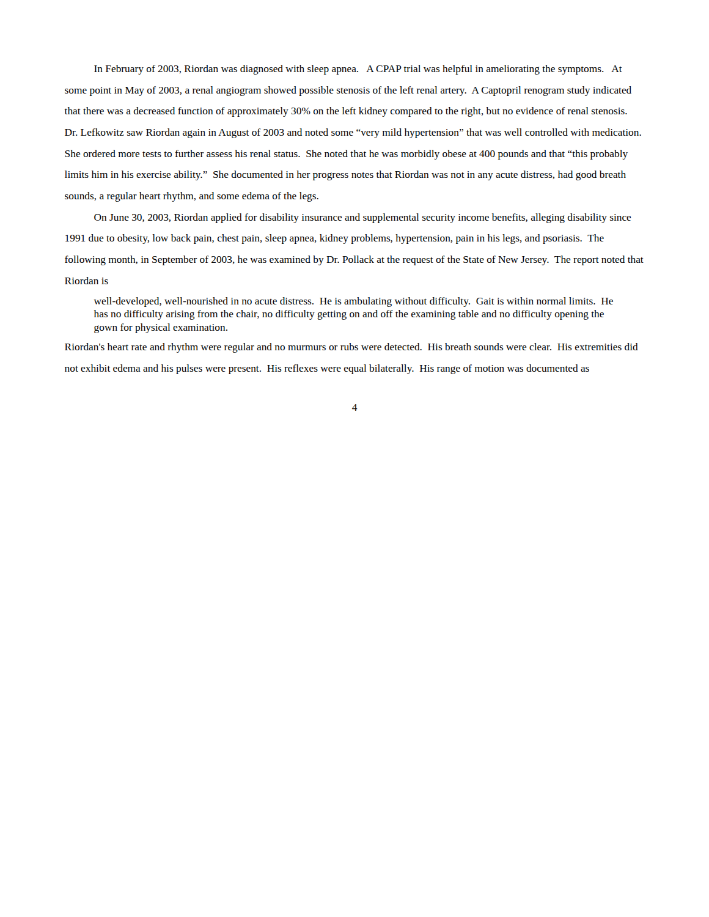In February of 2003, Riordan was diagnosed with sleep apnea. A CPAP trial was helpful in ameliorating the symptoms. At some point in May of 2003, a renal angiogram showed possible stenosis of the left renal artery. A Captopril renogram study indicated that there was a decreased function of approximately 30% on the left kidney compared to the right, but no evidence of renal stenosis. Dr. Lefkowitz saw Riordan again in August of 2003 and noted some “very mild hypertension” that was well controlled with medication. She ordered more tests to further assess his renal status. She noted that he was morbidly obese at 400 pounds and that “this probably limits him in his exercise ability.” She documented in her progress notes that Riordan was not in any acute distress, had good breath sounds, a regular heart rhythm, and some edema of the legs.
On June 30, 2003, Riordan applied for disability insurance and supplemental security income benefits, alleging disability since 1991 due to obesity, low back pain, chest pain, sleep apnea, kidney problems, hypertension, pain in his legs, and psoriasis. The following month, in September of 2003, he was examined by Dr. Pollack at the request of the State of New Jersey. The report noted that Riordan is
well-developed, well-nourished in no acute distress. He is ambulating without difficulty. Gait is within normal limits. He has no difficulty arising from the chair, no difficulty getting on and off the examining table and no difficulty opening the gown for physical examination.
Riordan's heart rate and rhythm were regular and no murmurs or rubs were detected. His breath sounds were clear. His extremities did not exhibit edema and his pulses were present. His reflexes were equal bilaterally. His range of motion was documented as
4